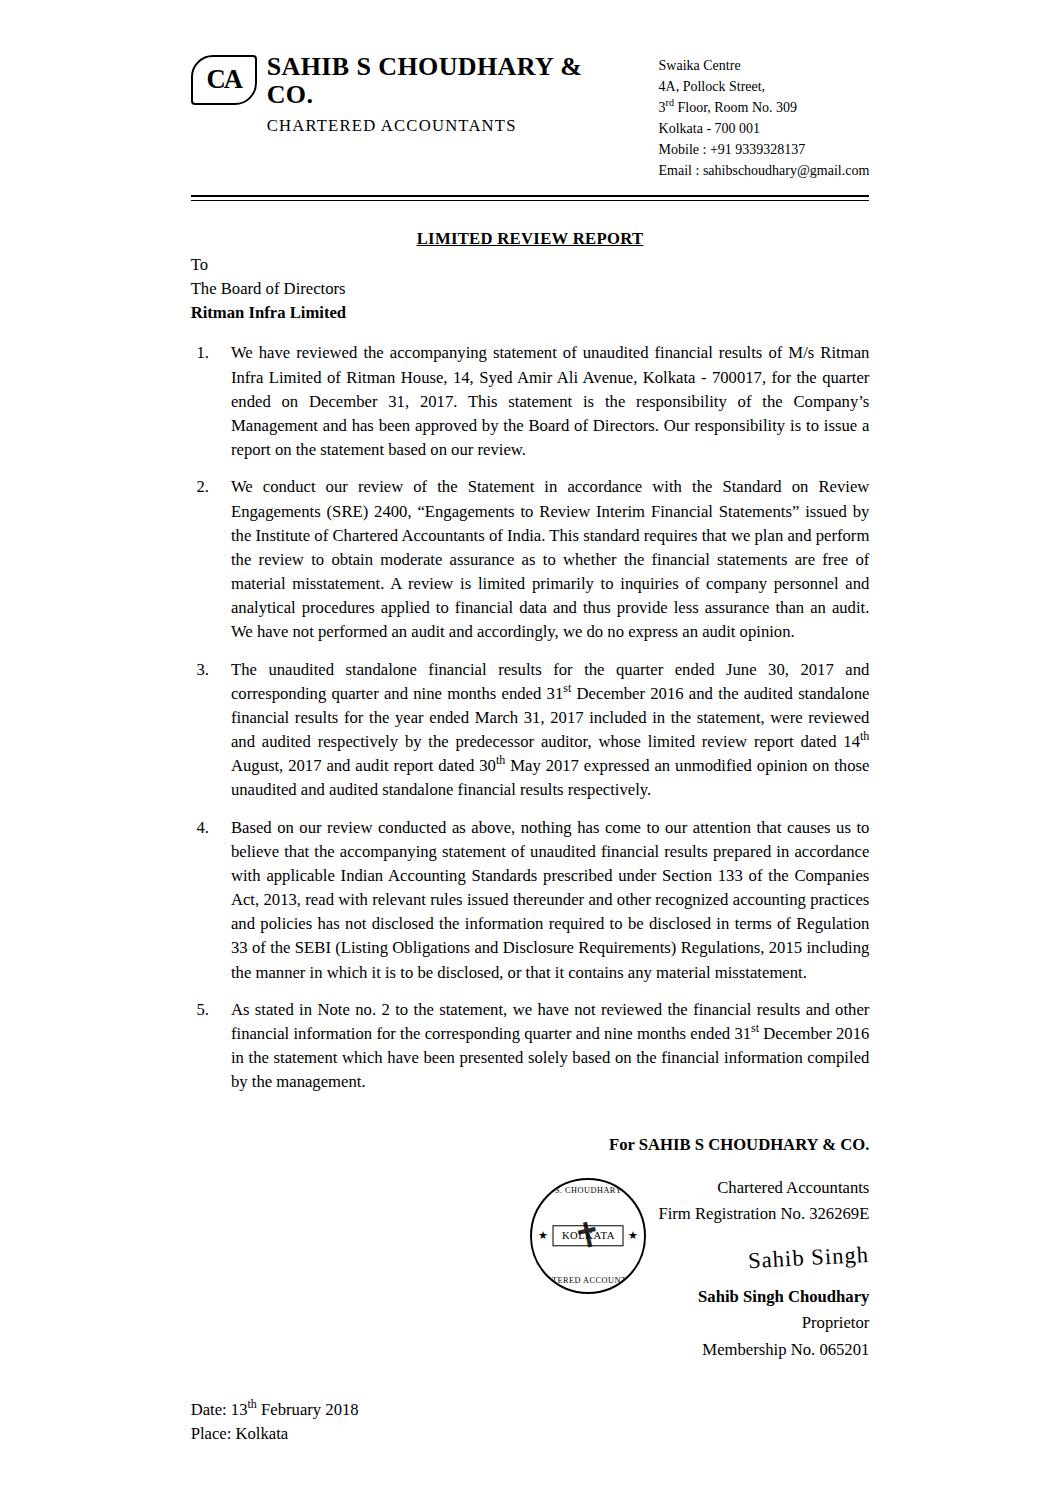CA
SAHIB S CHOUDHARY & CO.
CHARTERED ACCOUNTANTS
Swaika Centre
4A, Pollock Street,
3rd Floor, Room No. 309
Kolkata - 700 001
Mobile : +91 9339328137
Email : sahibschoudhary@gmail.com
LIMITED REVIEW REPORT
To
The Board of Directors
Ritman Infra Limited
We have reviewed the accompanying statement of unaudited financial results of M/s Ritman Infra Limited of Ritman House, 14, Syed Amir Ali Avenue, Kolkata - 700017, for the quarter ended on December 31, 2017. This statement is the responsibility of the Company’s Management and has been approved by the Board of Directors. Our responsibility is to issue a report on the statement based on our review.
We conduct our review of the Statement in accordance with the Standard on Review Engagements (SRE) 2400, “Engagements to Review Interim Financial Statements” issued by the Institute of Chartered Accountants of India. This standard requires that we plan and perform the review to obtain moderate assurance as to whether the financial statements are free of material misstatement. A review is limited primarily to inquiries of company personnel and analytical procedures applied to financial data and thus provide less assurance than an audit. We have not performed an audit and accordingly, we do no express an audit opinion.
The unaudited standalone financial results for the quarter ended June 30, 2017 and corresponding quarter and nine months ended 31st December 2016 and the audited standalone financial results for the year ended March 31, 2017 included in the statement, were reviewed and audited respectively by the predecessor auditor, whose limited review report dated 14th August, 2017 and audit report dated 30th May 2017 expressed an unmodified opinion on those unaudited and audited standalone financial results respectively.
Based on our review conducted as above, nothing has come to our attention that causes us to believe that the accompanying statement of unaudited financial results prepared in accordance with applicable Indian Accounting Standards prescribed under Section 133 of the Companies Act, 2013, read with relevant rules issued thereunder and other recognized accounting practices and policies has not disclosed the information required to be disclosed in terms of Regulation 33 of the SEBI (Listing Obligations and Disclosure Requirements) Regulations, 2015 including the manner in which it is to be disclosed, or that it contains any material misstatement.
As stated in Note no. 2 to the statement, we have not reviewed the financial results and other financial information for the corresponding quarter and nine months ended 31st December 2016 in the statement which have been presented solely based on the financial information compiled by the management.
For SAHIB S CHOUDHARY & CO.
S. CHOUDHARY CHARTERED ACCOUNTANTS ★ ★
KOLKATA
✝
Chartered Accountants
Firm Registration No. 326269E
Sahib Singh
Sahib Singh Choudhary
Proprietor
Membership No. 065201
Date: 13th February 2018
Place: Kolkata